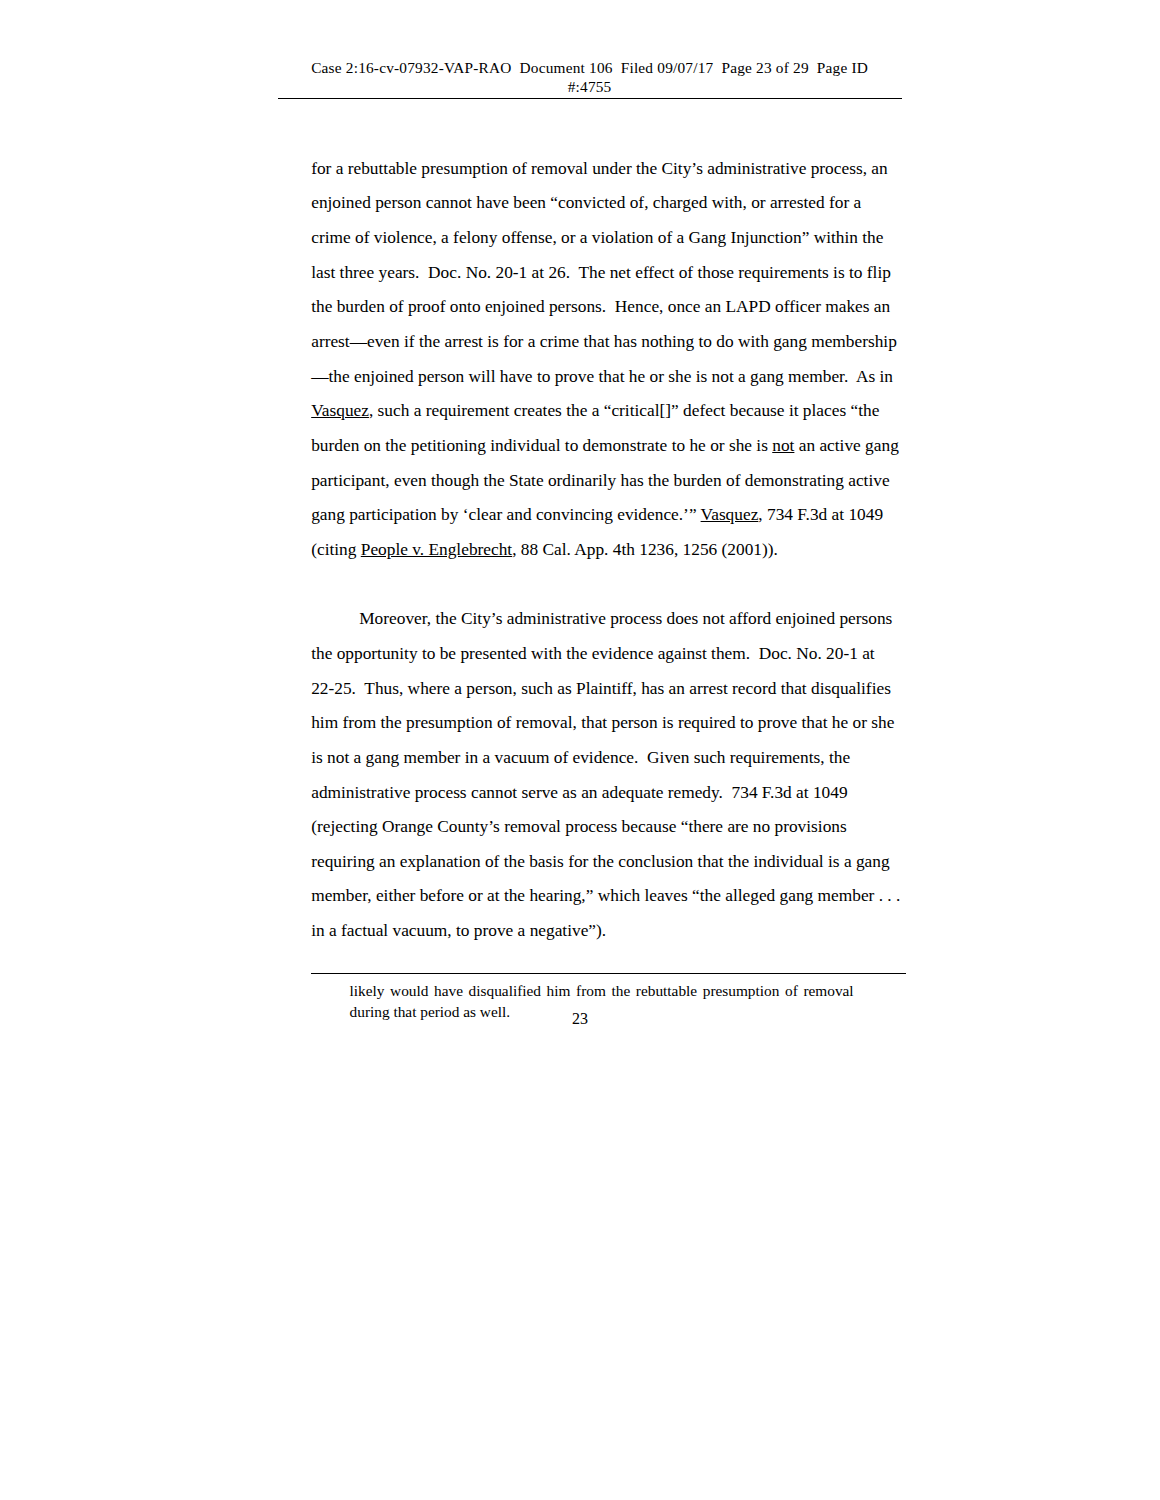Case 2:16-cv-07932-VAP-RAO Document 106 Filed 09/07/17 Page 23 of 29 Page ID
#:4755
for a rebuttable presumption of removal under the City’s administrative process, an enjoined person cannot have been “convicted of, charged with, or arrested for a crime of violence, a felony offense, or a violation of a Gang Injunction” within the last three years. Doc. No. 20-1 at 26. The net effect of those requirements is to flip the burden of proof onto enjoined persons. Hence, once an LAPD officer makes an arrest—even if the arrest is for a crime that has nothing to do with gang membership—the enjoined person will have to prove that he or she is not a gang member. As in Vasquez, such a requirement creates the a “critical[]” defect because it places “the burden on the petitioning individual to demonstrate to he or she is not an active gang participant, even though the State ordinarily has the burden of demonstrating active gang participation by ‘clear and convincing evidence.’” Vasquez, 734 F.3d at 1049 (citing People v. Englebrecht, 88 Cal. App. 4th 1236, 1256 (2001)).
Moreover, the City’s administrative process does not afford enjoined persons the opportunity to be presented with the evidence against them. Doc. No. 20-1 at 22-25. Thus, where a person, such as Plaintiff, has an arrest record that disqualifies him from the presumption of removal, that person is required to prove that he or she is not a gang member in a vacuum of evidence. Given such requirements, the administrative process cannot serve as an adequate remedy. 734 F.3d at 1049 (rejecting Orange County’s removal process because “there are no provisions requiring an explanation of the basis for the conclusion that the individual is a gang member, either before or at the hearing,” which leaves “the alleged gang member . . . in a factual vacuum, to prove a negative”).
likely would have disqualified him from the rebuttable presumption of removal during that period as well.
23